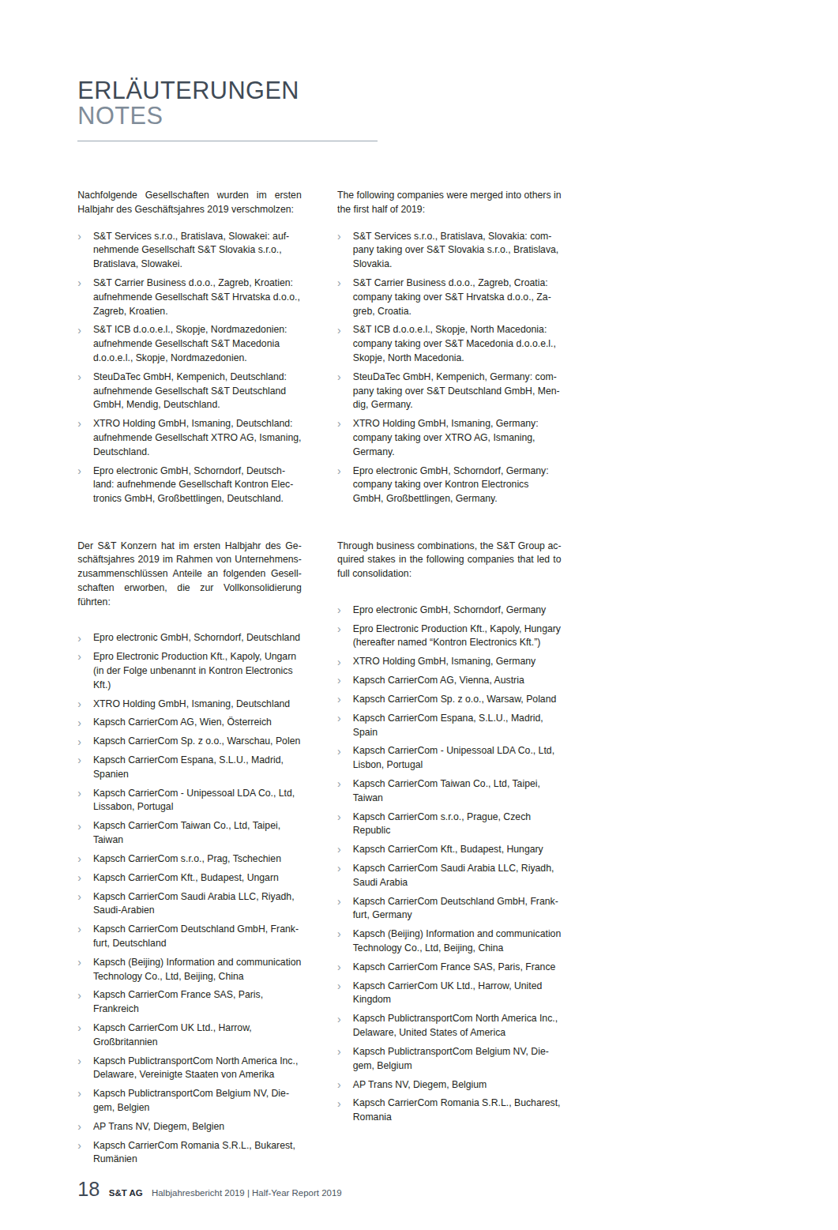ERLÄUTERUNGENNOTES
Nachfolgende Gesellschaften wurden im ersten Halbjahr des Geschäftsjahres 2019 verschmolzen:
S&T Services s.r.o., Bratislava, Slowakei: aufnehmende Gesellschaft S&T Slovakia s.r.o., Bratislava, Slowakei.
S&T Carrier Business d.o.o., Zagreb, Kroatien: aufnehmende Gesellschaft S&T Hrvatska d.o.o., Zagreb, Kroatien.
S&T ICB d.o.o.e.l., Skopje, Nordmazedonien: aufnehmende Gesellschaft S&T Macedonia d.o.o.e.l., Skopje, Nordmazedonien.
SteuDaTec GmbH, Kempenich, Deutschland: aufnehmende Gesellschaft S&T Deutschland GmbH, Mendig, Deutschland.
XTRO Holding GmbH, Ismaning, Deutschland: aufnehmende Gesellschaft XTRO AG, Ismaning, Deutschland.
Epro electronic GmbH, Schorndorf, Deutschland: aufnehmende Gesellschaft Kontron Electronics GmbH, Großbettlingen, Deutschland.
Der S&T Konzern hat im ersten Halbjahr des Geschäftsjahres 2019 im Rahmen von Unternehmenszusammenschlüssen Anteile an folgenden Gesellschaften erworben, die zur Vollkonsolidierung führten:
Epro electronic GmbH, Schorndorf, Deutschland
Epro Electronic Production Kft., Kapoly, Ungarn (in der Folge unbenannt in Kontron Electronics Kft.)
XTRO Holding GmbH, Ismaning, Deutschland
Kapsch CarrierCom AG, Wien, Österreich
Kapsch CarrierCom Sp. z o.o., Warschau, Polen
Kapsch CarrierCom Espana, S.L.U., Madrid, Spanien
Kapsch CarrierCom - Unipessoal LDA Co., Ltd, Lissabon, Portugal
Kapsch CarrierCom Taiwan Co., Ltd, Taipei, Taiwan
Kapsch CarrierCom s.r.o., Prag, Tschechien
Kapsch CarrierCom Kft., Budapest, Ungarn
Kapsch CarrierCom Saudi Arabia LLC, Riyadh, Saudi-Arabien
Kapsch CarrierCom Deutschland GmbH, Frankfurt, Deutschland
Kapsch (Beijing) Information and communication Technology Co., Ltd, Beijing, China
Kapsch CarrierCom France SAS, Paris, Frankreich
Kapsch CarrierCom UK Ltd., Harrow, Großbritannien
Kapsch PublictransportCom North America Inc., Delaware, Vereinigte Staaten von Amerika
Kapsch PublictransportCom Belgium NV, Diegem, Belgien
AP Trans NV, Diegem, Belgien
Kapsch CarrierCom Romania S.R.L., Bukarest, Rumänien
The following companies were merged into others in the first half of 2019:
S&T Services s.r.o., Bratislava, Slovakia: company taking over S&T Slovakia s.r.o., Bratislava, Slovakia.
S&T Carrier Business d.o.o., Zagreb, Croatia: company taking over S&T Hrvatska d.o.o., Zagreb, Croatia.
S&T ICB d.o.o.e.l., Skopje, North Macedonia: company taking over S&T Macedonia d.o.o.e.l., Skopje, North Macedonia.
SteuDaTec GmbH, Kempenich, Germany: company taking over S&T Deutschland GmbH, Mendig, Germany.
XTRO Holding GmbH, Ismaning, Germany: company taking over XTRO AG, Ismaning, Germany.
Epro electronic GmbH, Schorndorf, Germany: company taking over Kontron Electronics GmbH, Großbettlingen, Germany.
Through business combinations, the S&T Group acquired stakes in the following companies that led to full consolidation:
Epro electronic GmbH, Schorndorf, Germany
Epro Electronic Production Kft., Kapoly, Hungary (hereafter named “Kontron Electronics Kft.”)
XTRO Holding GmbH, Ismaning, Germany
Kapsch CarrierCom AG, Vienna, Austria
Kapsch CarrierCom Sp. z o.o., Warsaw, Poland
Kapsch CarrierCom Espana, S.L.U., Madrid, Spain
Kapsch CarrierCom - Unipessoal LDA Co., Ltd, Lisbon, Portugal
Kapsch CarrierCom Taiwan Co., Ltd, Taipei, Taiwan
Kapsch CarrierCom s.r.o., Prague, Czech Republic
Kapsch CarrierCom Kft., Budapest, Hungary
Kapsch CarrierCom Saudi Arabia LLC, Riyadh, Saudi Arabia
Kapsch CarrierCom Deutschland GmbH, Frankfurt, Germany
Kapsch (Beijing) Information and communication Technology Co., Ltd, Beijing, China
Kapsch CarrierCom France SAS, Paris, France
Kapsch CarrierCom UK Ltd., Harrow, United Kingdom
Kapsch PublictransportCom North America Inc., Delaware, United States of America
Kapsch PublictransportCom Belgium NV, Diegem, Belgium
AP Trans NV, Diegem, Belgium
Kapsch CarrierCom Romania S.R.L., Bucharest, Romania
18 S&T AG Halbjahresbericht 2019 | Half-Year Report 2019